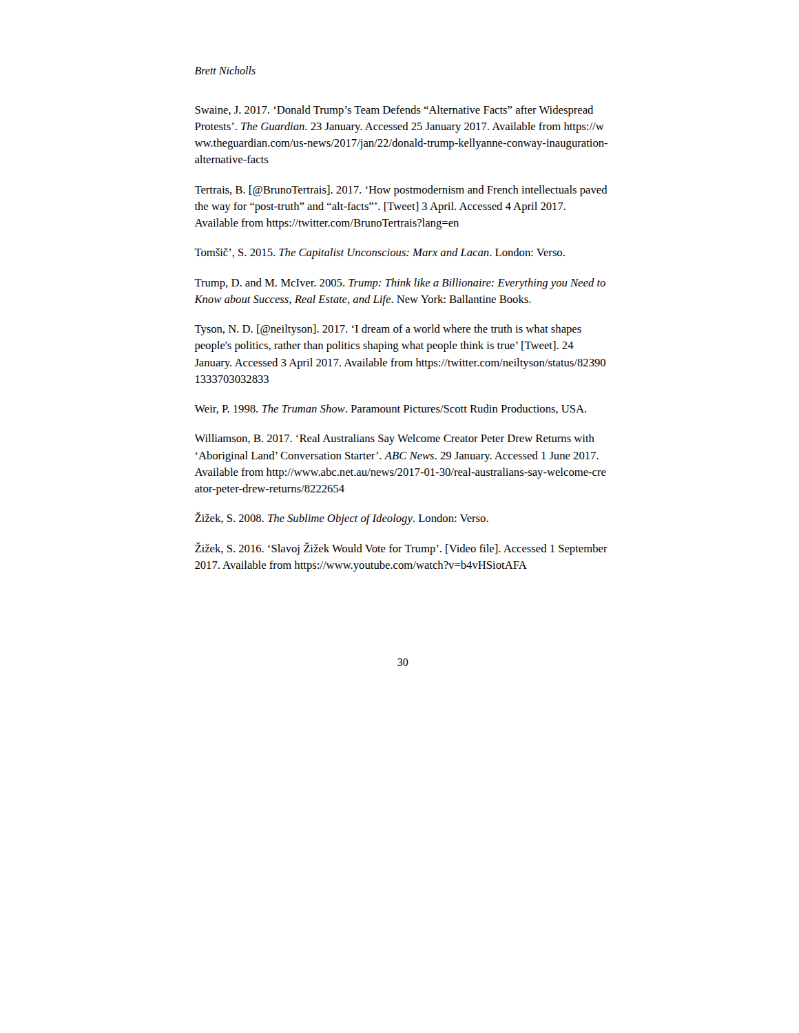Brett Nicholls
Swaine, J. 2017. ‘Donald Trump’s Team Defends “Alternative Facts” after Widespread Protests’. The Guardian. 23 January. Accessed 25 January 2017. Available from https://www.theguardian.com/us-news/2017/jan/22/donald-trump-kellyanne-conway-inauguration-alternative-facts
Tertrais, B. [@BrunoTertrais]. 2017. ‘How postmodernism and French intellectuals paved the way for “post-truth” and “alt-facts”’. [Tweet] 3 April. Accessed 4 April 2017. Available from https://twitter.com/BrunoTertrais?lang=en
Tomšič’, S. 2015. The Capitalist Unconscious: Marx and Lacan. London: Verso.
Trump, D. and M. McIver. 2005. Trump: Think like a Billionaire: Everything you Need to Know about Success, Real Estate, and Life. New York: Ballantine Books.
Tyson, N. D. [@neiltyson]. 2017. ‘I dream of a world where the truth is what shapes people's politics, rather than politics shaping what people think is true’ [Tweet]. 24 January. Accessed 3 April 2017. Available from https://twitter.com/neiltyson/status/823901333703032833
Weir, P. 1998. The Truman Show. Paramount Pictures/Scott Rudin Productions, USA.
Williamson, B. 2017. ‘Real Australians Say Welcome Creator Peter Drew Returns with ‘Aboriginal Land’ Conversation Starter’. ABC News. 29 January. Accessed 1 June 2017. Available from http://www.abc.net.au/news/2017-01-30/real-australians-say-welcome-creator-peter-drew-returns/8222654
Žižek, S. 2008. The Sublime Object of Ideology. London: Verso.
Žižek, S. 2016. ‘Slavoj Žižek Would Vote for Trump’. [Video file]. Accessed 1 September 2017. Available from https://www.youtube.com/watch?v=b4vHSiotAFA
30